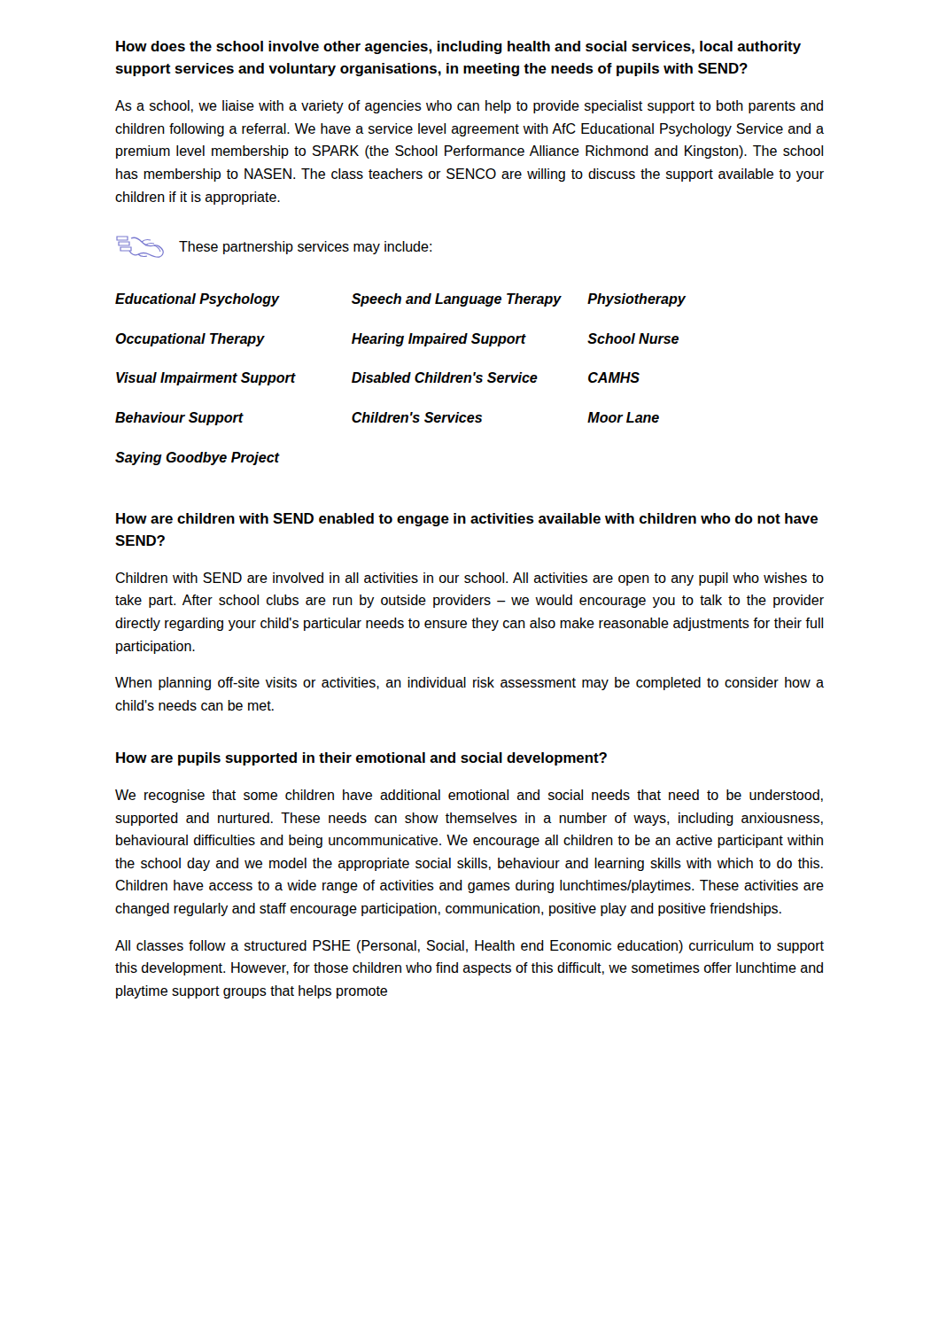How does the school involve other agencies, including health and social services, local authority support services and voluntary organisations, in meeting the needs of pupils with SEND?
As a school, we liaise with a variety of agencies who can help to provide specialist support to both parents and children following a referral. We have a service level agreement with AfC Educational Psychology Service and a premium level membership to SPARK (the School Performance Alliance Richmond and Kingston). The school has membership to NASEN. The class teachers or SENCO are willing to discuss the support available to your children if it is appropriate.
These partnership services may include:
| Educational Psychology | Speech and Language Therapy | Physiotherapy |
| Occupational Therapy | Hearing Impaired Support | School Nurse |
| Visual Impairment Support | Disabled Children's Service | CAMHS |
| Behaviour Support | Children's Services | Moor Lane |
| Saying Goodbye Project | | |
How are children with SEND enabled to engage in activities available with children who do not have SEND?
Children with SEND are involved in all activities in our school. All activities are open to any pupil who wishes to take part. After school clubs are run by outside providers – we would encourage you to talk to the provider directly regarding your child's particular needs to ensure they can also make reasonable adjustments for their full participation.
When planning off-site visits or activities, an individual risk assessment may be completed to consider how a child's needs can be met.
How are pupils supported in their emotional and social development?
We recognise that some children have additional emotional and social needs that need to be understood, supported and nurtured. These needs can show themselves in a number of ways, including anxiousness, behavioural difficulties and being uncommunicative. We encourage all children to be an active participant within the school day and we model the appropriate social skills, behaviour and learning skills with which to do this. Children have access to a wide range of activities and games during lunchtimes/playtimes. These activities are changed regularly and staff encourage participation, communication, positive play and positive friendships.
All classes follow a structured PSHE (Personal, Social, Health end Economic education) curriculum to support this development. However, for those children who find aspects of this difficult, we sometimes offer lunchtime and playtime support groups that helps promote